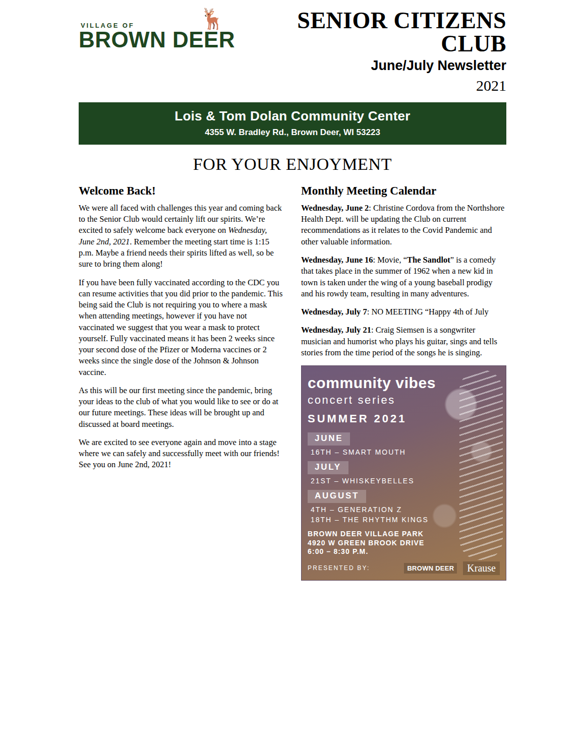🦌
VILLAGE OF
BROWN DEER
Senior Citizens Club
June/July Newsletter
2021
Lois & Tom Dolan Community Center
4355 W. Bradley Rd., Brown Deer, WI 53223
For Your Enjoyment
Welcome Back!
We were all faced with challenges this year and coming back to the Senior Club would certainly lift our spirits. We’re excited to safely welcome back everyone on Wednesday, June 2nd, 2021. Remember the meeting start time is 1:15 p.m. Maybe a friend needs their spirits lifted as well, so be sure to bring them along!
If you have been fully vaccinated according to the CDC you can resume activities that you did prior to the pandemic. This being said the Club is not requiring you to where a mask when attending meetings, however if you have not vaccinated we suggest that you wear a mask to protect yourself. Fully vaccinated means it has been 2 weeks since your second dose of the Pfizer or Moderna vaccines or 2 weeks since the single dose of the Johnson & Johnson vaccine.
As this will be our first meeting since the pandemic, bring your ideas to the club of what you would like to see or do at our future meetings. These ideas will be brought up and discussed at board meetings.
We are excited to see everyone again and move into a stage where we can safely and successfully meet with our friends! See you on June 2nd, 2021!
Monthly Meeting Calendar
Wednesday, June 2: Christine Cordova from the Northshore Health Dept. will be updating the Club on current recommendations as it relates to the Covid Pandemic and other valuable information.
Wednesday, June 16: Movie, “The Sandlot” is a comedy that takes place in the summer of 1962 when a new kid in town is taken under the wing of a young baseball prodigy and his rowdy team, resulting in many adventures.
Wednesday, July 7: NO MEETING “Happy 4th of July
Wednesday, July 21: Craig Siemsen is a songwriter musician and humorist who plays his guitar, sings and tells stories from the time period of the songs he is singing.
community vibes
concert series
SUMMER 2021
JUNE
16TH – SMART MOUTH
JULY
21ST – WHISKEYBELLES
AUGUST
4TH – GENERATION Z
18TH – THE RHYTHM KINGS
BROWN DEER VILLAGE PARK
4920 W GREEN BROOK DRIVE
6:00 – 8:30 P.M.
PRESENTED BY: BROWN DEER Krause